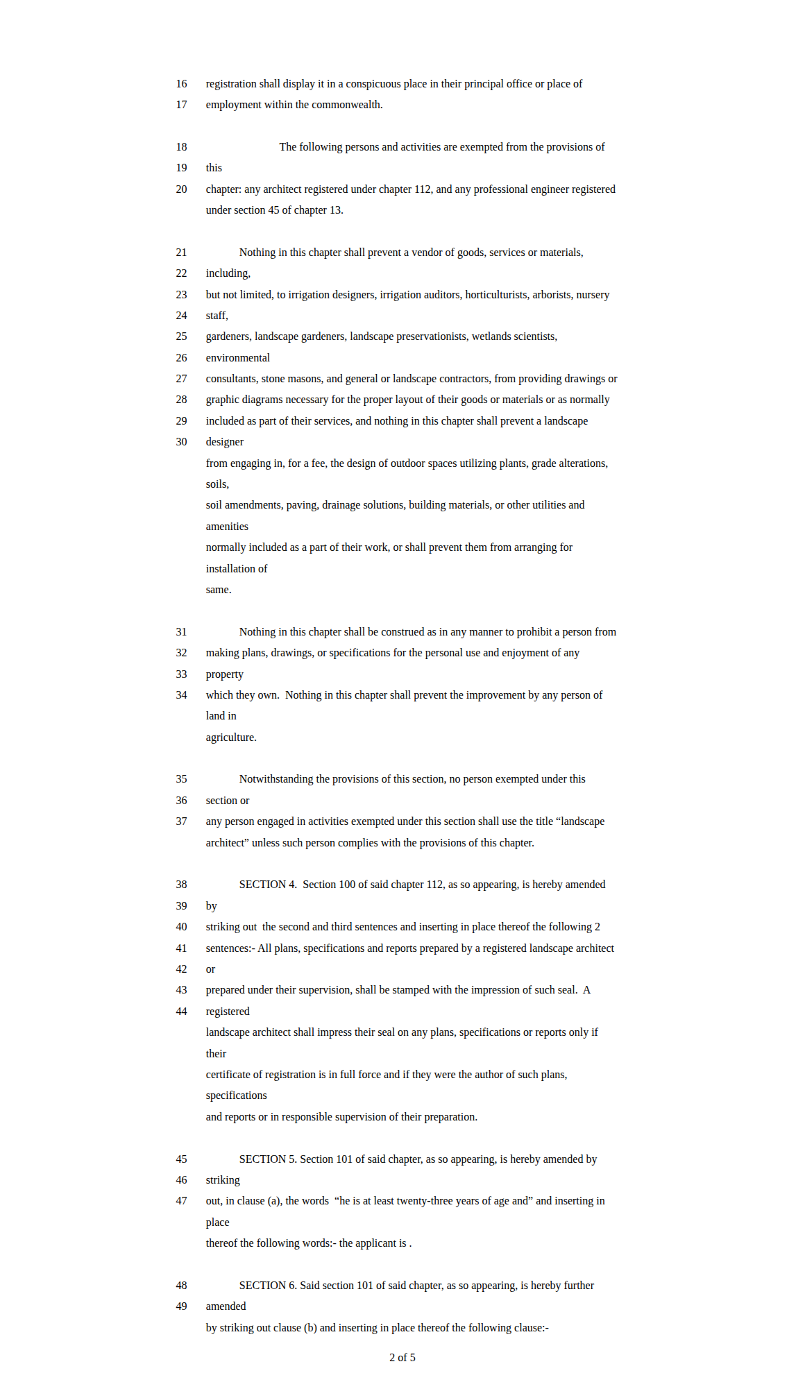16
17
registration shall display it in a conspicuous place in their principal office or place of
employment within the commonwealth.
18
19
20
The following persons and activities are exempted from the provisions of this
chapter: any architect registered under chapter 112, and any professional engineer registered
under section 45 of chapter 13.
21
22
23
24
25
26
27
28
29
30
Nothing in this chapter shall prevent a vendor of goods, services or materials, including,
but not limited, to irrigation designers, irrigation auditors, horticulturists, arborists, nursery staff,
gardeners, landscape gardeners, landscape preservationists, wetlands scientists, environmental
consultants, stone masons, and general or landscape contractors, from providing drawings or
graphic diagrams necessary for the proper layout of their goods or materials or as normally
included as part of their services, and nothing in this chapter shall prevent a landscape designer
from engaging in, for a fee, the design of outdoor spaces utilizing plants, grade alterations, soils,
soil amendments, paving, drainage solutions, building materials, or other utilities and amenities
normally included as a part of their work, or shall prevent them from arranging for installation of
same.
31
32
33
34
Nothing in this chapter shall be construed as in any manner to prohibit a person from
making plans, drawings, or specifications for the personal use and enjoyment of any property
which they own. Nothing in this chapter shall prevent the improvement by any person of land in
agriculture.
35
36
37
Notwithstanding the provisions of this section, no person exempted under this section or
any person engaged in activities exempted under this section shall use the title “landscape
architect” unless such person complies with the provisions of this chapter.
38
39
40
41
42
43
44
SECTION 4. Section 100 of said chapter 112, as so appearing, is hereby amended by
striking out the second and third sentences and inserting in place thereof the following 2
sentences:- All plans, specifications and reports prepared by a registered landscape architect or
prepared under their supervision, shall be stamped with the impression of such seal. A registered
landscape architect shall impress their seal on any plans, specifications or reports only if their
certificate of registration is in full force and if they were the author of such plans, specifications
and reports or in responsible supervision of their preparation.
45
46
47
SECTION 5. Section 101 of said chapter, as so appearing, is hereby amended by striking
out, in clause (a), the words “he is at least twenty-three years of age and” and inserting in place
thereof the following words:- the applicant is .
48
49
SECTION 6. Said section 101 of said chapter, as so appearing, is hereby further amended
by striking out clause (b) and inserting in place thereof the following clause:-
2 of 5